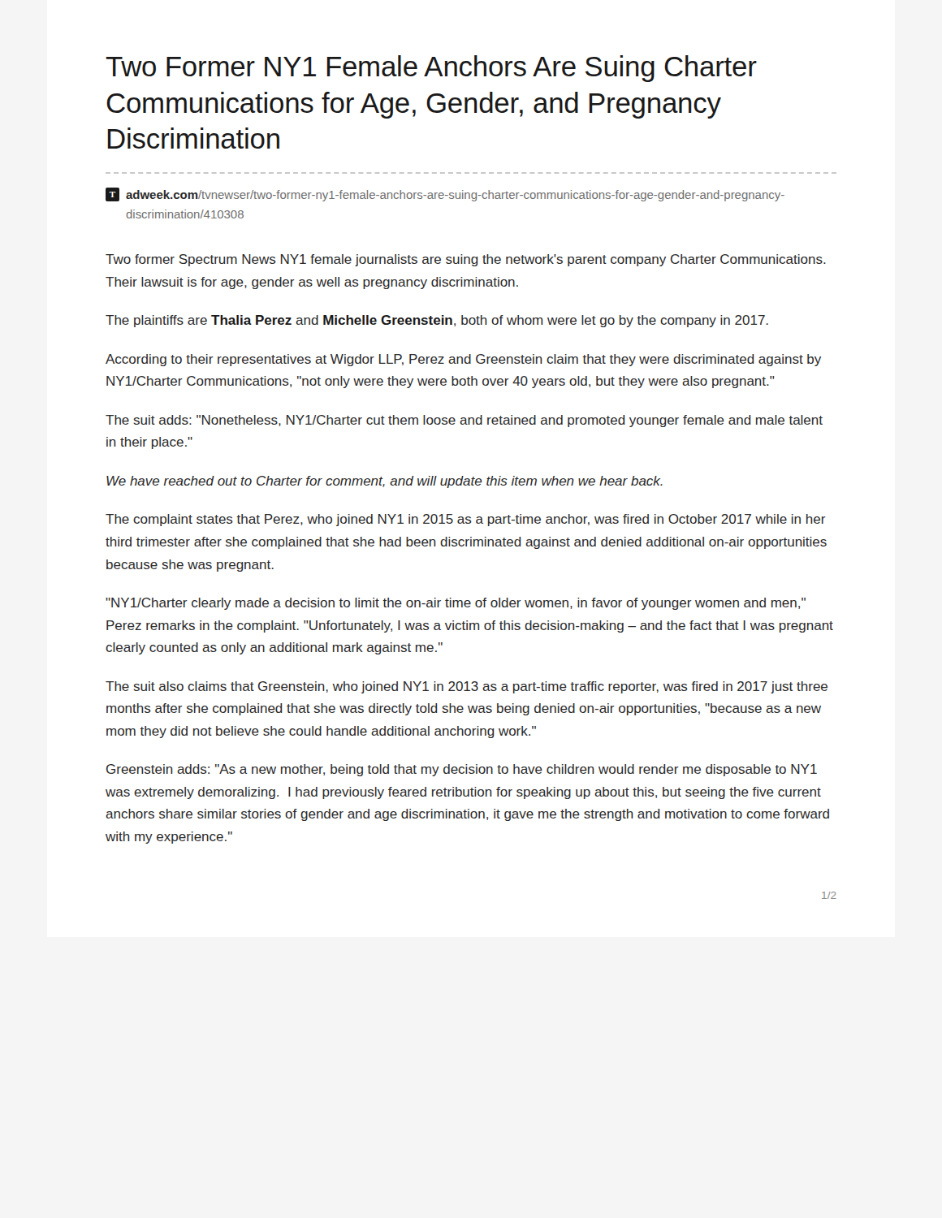Two Former NY1 Female Anchors Are Suing Charter Communications for Age, Gender, and Pregnancy Discrimination
T adweek.com/tvnewser/two-former-ny1-female-anchors-are-suing-charter-communications-for-age-gender-and-pregnancy-discrimination/410308
Two former Spectrum News NY1 female journalists are suing the network's parent company Charter Communications. Their lawsuit is for age, gender as well as pregnancy discrimination.
The plaintiffs are Thalia Perez and Michelle Greenstein, both of whom were let go by the company in 2017.
According to their representatives at Wigdor LLP, Perez and Greenstein claim that they were discriminated against by NY1/Charter Communications, "not only were they were both over 40 years old, but they were also pregnant."
The suit adds: "Nonetheless, NY1/Charter cut them loose and retained and promoted younger female and male talent in their place."
We have reached out to Charter for comment, and will update this item when we hear back.
The complaint states that Perez, who joined NY1 in 2015 as a part-time anchor, was fired in October 2017 while in her third trimester after she complained that she had been discriminated against and denied additional on-air opportunities because she was pregnant.
"NY1/Charter clearly made a decision to limit the on-air time of older women, in favor of younger women and men," Perez remarks in the complaint. "Unfortunately, I was a victim of this decision-making – and the fact that I was pregnant clearly counted as only an additional mark against me."
The suit also claims that Greenstein, who joined NY1 in 2013 as a part-time traffic reporter, was fired in 2017 just three months after she complained that she was directly told she was being denied on-air opportunities, "because as a new mom they did not believe she could handle additional anchoring work."
Greenstein adds: "As a new mother, being told that my decision to have children would render me disposable to NY1 was extremely demoralizing. I had previously feared retribution for speaking up about this, but seeing the five current anchors share similar stories of gender and age discrimination, it gave me the strength and motivation to come forward with my experience."
1/2